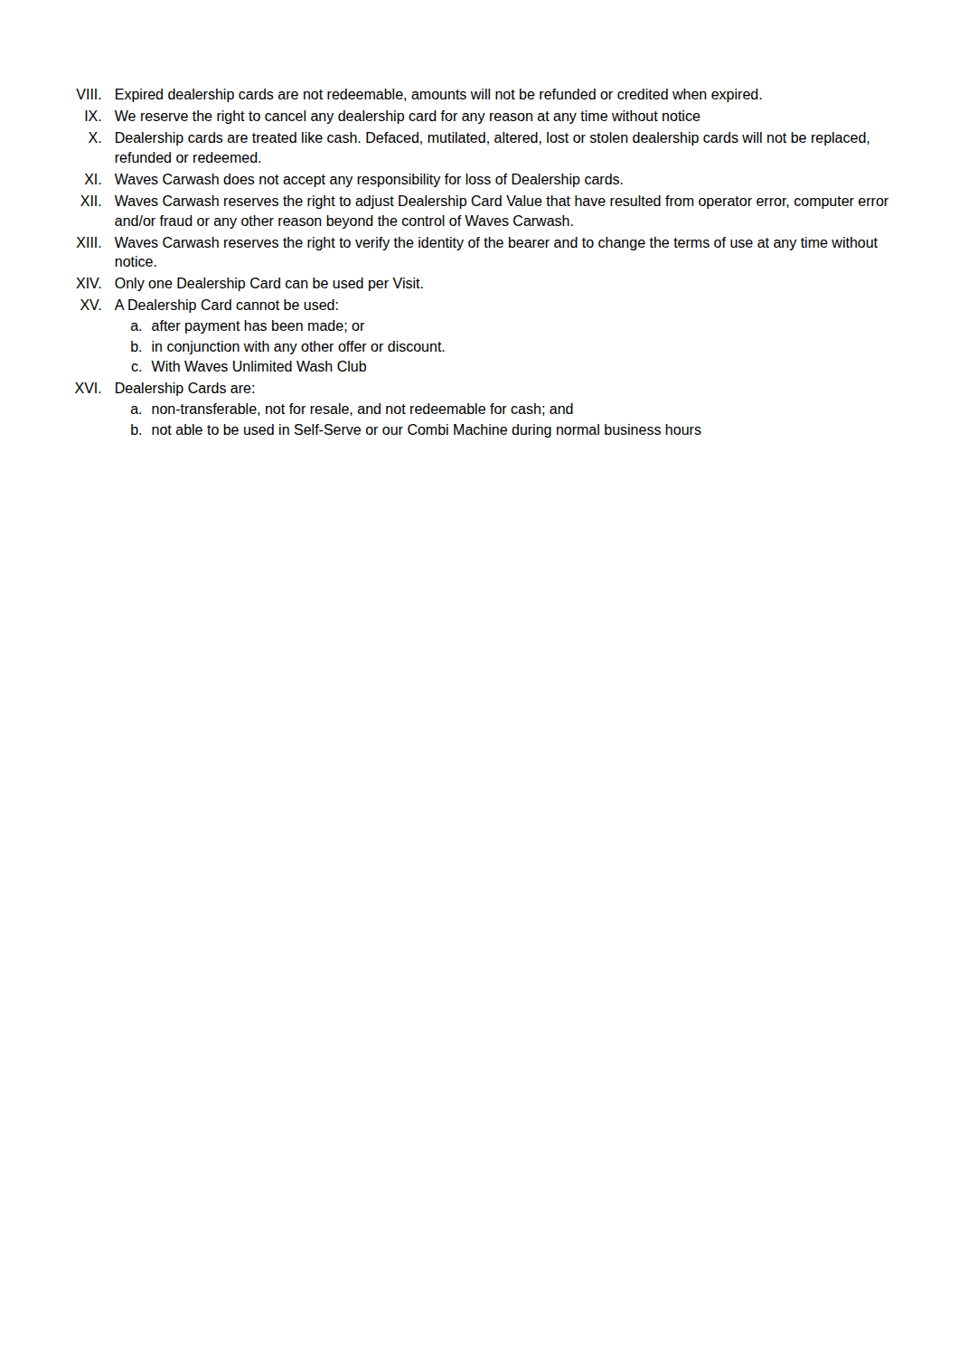Expired dealership cards are not redeemable, amounts will not be refunded or credited when expired.
We reserve the right to cancel any dealership card for any reason at any time without notice
Dealership cards are treated like cash. Defaced, mutilated, altered, lost or stolen dealership cards will not be replaced, refunded or redeemed.
Waves Carwash does not accept any responsibility for loss of Dealership cards.
Waves Carwash reserves the right to adjust Dealership Card Value that have resulted from operator error, computer error and/or fraud or any other reason beyond the control of Waves Carwash.
Waves Carwash reserves the right to verify the identity of the bearer and to change the terms of use at any time without notice.
Only one Dealership Card can be used per Visit.
A Dealership Card cannot be used:
after payment has been made; or
in conjunction with any other offer or discount.
With Waves Unlimited Wash Club
Dealership Cards are:
non-transferable, not for resale, and not redeemable for cash; and
not able to be used in Self-Serve or our Combi Machine during normal business hours